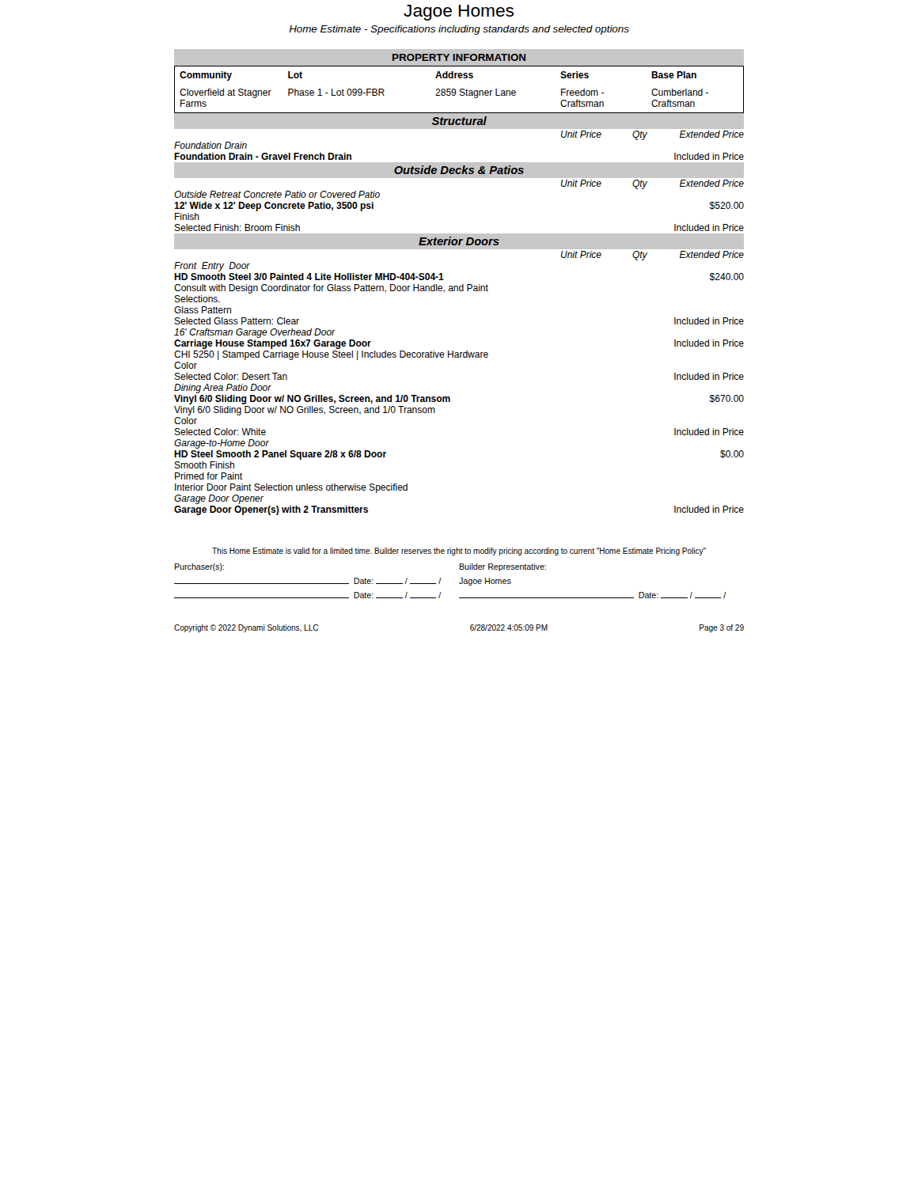Jagoe Homes
Home Estimate - Specifications including standards and selected options
PROPERTY INFORMATION
| Community | Lot | Address | Series | Base Plan |
| Cloverfield at Stagner Farms | Phase 1 - Lot 099-FBR | 2859 Stagner Lane | Freedom - Craftsman | Cumberland - Craftsman |
Structural
| | Unit Price | Qty | Extended Price |
| Foundation Drain | | | |
| Foundation Drain - Gravel French Drain | | | Included in Price |
Outside Decks & Patios
| | Unit Price | Qty | Extended Price |
| Outside Retreat Concrete Patio or Covered Patio | | | |
| 12' Wide x 12' Deep Concrete Patio, 3500 psi | | | $520.00 |
| Finish | | | |
| Selected Finish: Broom Finish | | | Included in Price |
Exterior Doors
| | Unit Price | Qty | Extended Price |
| Front Entry Door | | | |
| HD Smooth Steel 3/0 Painted 4 Lite Hollister MHD-404-S04-1 | | | $240.00 |
| Consult with Design Coordinator for Glass Pattern, Door Handle, and Paint Selections. | | | |
| Glass Pattern | | | |
| Selected Glass Pattern: Clear | | | Included in Price |
| 16' Craftsman Garage Overhead Door | | | |
| Carriage House Stamped 16x7 Garage Door | | | Included in Price |
| CHI 5250 / Stamped Carriage House Steel / Includes Decorative Hardware | | | |
| Color | | | |
| Selected Color: Desert Tan | | | Included in Price |
| Dining Area Patio Door | | | |
| Vinyl 6/0 Sliding Door w/ NO Grilles, Screen, and 1/0 Transom | | | $670.00 |
| Vinyl 6/0 Sliding Door w/ NO Grilles, Screen, and 1/0 Transom | | | |
| Color | | | |
| Selected Color: White | | | Included in Price |
| Garage-to-Home Door | | | |
| HD Steel Smooth 2 Panel Square 2/8 x 6/8 Door | | | $0.00 |
| Smooth Finish Primed for Paint Interior Door Paint Selection unless otherwise Specified | | | |
| Garage Door Opener | | | |
| Garage Door Opener(s) with 2 Transmitters | | | Included in Price |
This Home Estimate is valid for a limited time. Builder reserves the right to modify pricing according to current "Home Estimate Pricing Policy"
| Purchaser(s): | Builder Representative: |
| Date: / / | Jagoe Homes |
| Date: / / | Date: / / |
Copyright © 2022 Dynami Solutions, LLC
6/28/2022 4:05:09 PM
Page 3 of 29